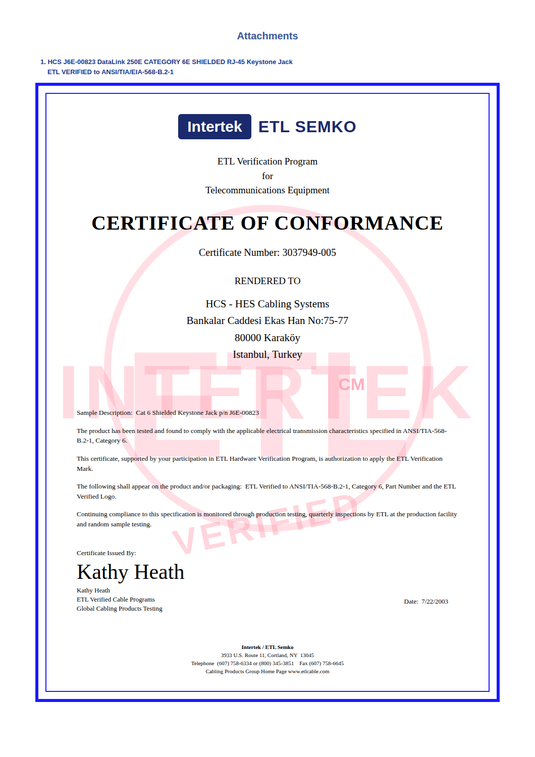Attachments
1. HCS J6E-00823 DataLink 250E CATEGORY 6E SHIELDED RJ-45 Keystone Jack ETL VERIFIED to ANSI/TIA/EIA-568-B.2-1
INTERTEK
ETL
VERIFIED
CM
Intertek ETL SEMKO
ETL Verification Program
for
Telecommunications Equipment
CERTIFICATE OF CONFORMANCE
Certificate Number: 3037949-005
RENDERED TO
HCS - HES Cabling Systems
Bankalar Caddesi Ekas Han No:75-77
80000 Karaköy
Istanbul, Turkey
Sample Description: Cat 6 Shielded Keystone Jack p/n J6E-00823
The product has been tested and found to comply with the applicable electrical transmission characteristics specified in ANSI/TIA-568-B.2-1, Category 6.
This certificate, supported by your participation in ETL Hardware Verification Program, is authorization to apply the ETL Verification Mark.
The following shall appear on the product and/or packaging: ETL Verified to ANSI/TIA-568-B.2-1, Category 6, Part Number and the ETL Verified Logo.
Continuing compliance to this specification is monitored through production testing, quarterly inspections by ETL at the production facility and random sample testing.
Certificate Issued By:
Kathy Heath
Kathy Heath
ETL Verified Cable Programs
Global Cabling Products Testing Date: 7/22/2003
Intertek / ETL Semko
3933 U.S. Route 11, Cortland, NY 13045
Telephone (607) 758-6334 or (800) 345-3851 Fax (607) 758-6645
Cabling Products Group Home Page www.etlcable.com